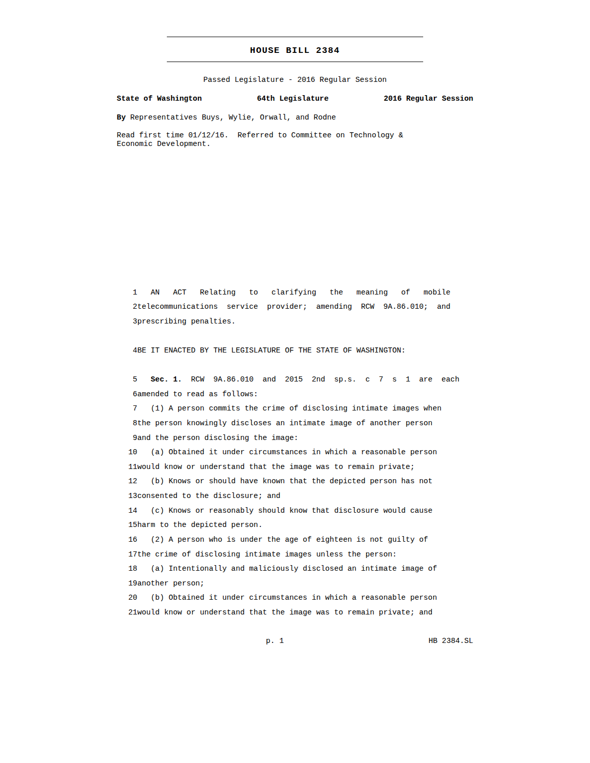HOUSE BILL 2384
Passed Legislature - 2016 Regular Session
State of Washington 64th Legislature 2016 Regular Session
By Representatives Buys, Wylie, Orwall, and Rodne
Read first time 01/12/16. Referred to Committee on Technology &
Economic Development.
| 1 | AN ACT Relating to clarifying the meaning of mobile |
| 2 | telecommunications service provider; amending RCW 9A.86.010; and |
| 3 | prescribing penalties. |
| 4 | BE IT ENACTED BY THE LEGISLATURE OF THE STATE OF WASHINGTON: |
| 5 | Sec. 1. RCW 9A.86.010 and 2015 2nd sp.s. c 7 s 1 are each |
| 6 | amended to read as follows: |
| 7 | (1) A person commits the crime of disclosing intimate images when |
| 8 | the person knowingly discloses an intimate image of another person |
| 9 | and the person disclosing the image: |
| 10 | (a) Obtained it under circumstances in which a reasonable person |
| 11 | would know or understand that the image was to remain private; |
| 12 | (b) Knows or should have known that the depicted person has not |
| 13 | consented to the disclosure; and |
| 14 | (c) Knows or reasonably should know that disclosure would cause |
| 15 | harm to the depicted person. |
| 16 | (2) A person who is under the age of eighteen is not guilty of |
| 17 | the crime of disclosing intimate images unless the person: |
| 18 | (a) Intentionally and maliciously disclosed an intimate image of |
| 19 | another person; |
| 20 | (b) Obtained it under circumstances in which a reasonable person |
| 21 | would know or understand that the image was to remain private; and |
p. 1 HB 2384.SL